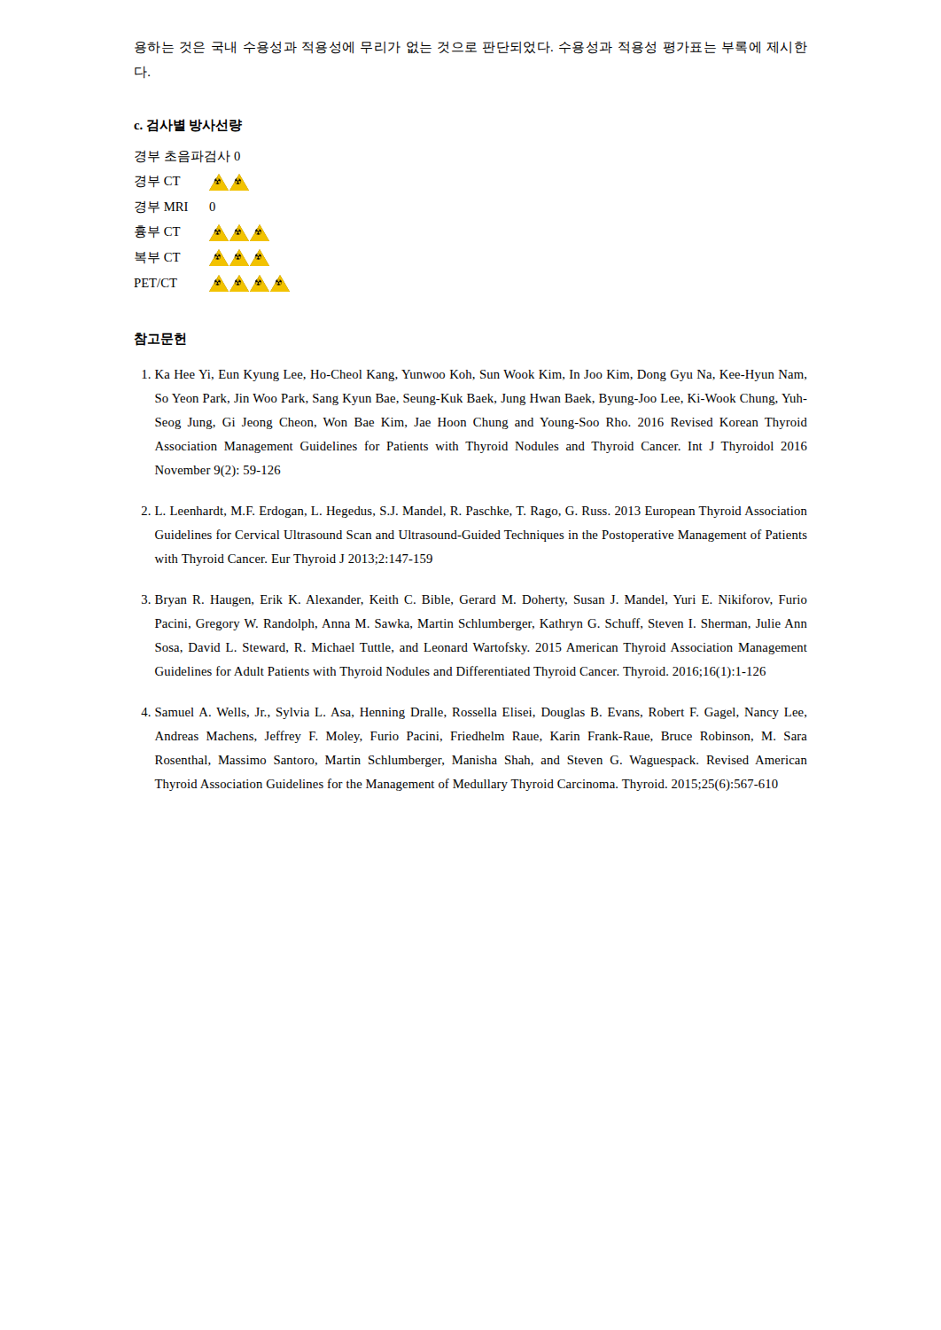용하는 것은 국내 수용성과 적용성에 무리가 없는 것으로 판단되었다. 수용성과 적용성 평가표는 부록에 제시한다.
c. 검사별 방사선량
경부 초음파검사 0
경부 CT
경부 MRI 0
흉부 CT
복부 CT
PET/CT
참고문헌
Ka Hee Yi, Eun Kyung Lee, Ho-Cheol Kang, Yunwoo Koh, Sun Wook Kim, In Joo Kim, Dong Gyu Na, Kee-Hyun Nam, So Yeon Park, Jin Woo Park, Sang Kyun Bae, Seung-Kuk Baek, Jung Hwan Baek, Byung-Joo Lee, Ki-Wook Chung, Yuh-Seog Jung, Gi Jeong Cheon, Won Bae Kim, Jae Hoon Chung and Young-Soo Rho. 2016 Revised Korean Thyroid Association Management Guidelines for Patients with Thyroid Nodules and Thyroid Cancer. Int J Thyroidol 2016 November 9(2): 59-126
L. Leenhardt, M.F. Erdogan, L. Hegedus, S.J. Mandel, R. Paschke, T. Rago, G. Russ. 2013 European Thyroid Association Guidelines for Cervical Ultrasound Scan and Ultrasound-Guided Techniques in the Postoperative Management of Patients with Thyroid Cancer. Eur Thyroid J 2013;2:147-159
Bryan R. Haugen, Erik K. Alexander, Keith C. Bible, Gerard M. Doherty, Susan J. Mandel, Yuri E. Nikiforov, Furio Pacini, Gregory W. Randolph, Anna M. Sawka, Martin Schlumberger, Kathryn G. Schuff, Steven I. Sherman, Julie Ann Sosa, David L. Steward, R. Michael Tuttle, and Leonard Wartofsky. 2015 American Thyroid Association Management Guidelines for Adult Patients with Thyroid Nodules and Differentiated Thyroid Cancer. Thyroid. 2016;16(1):1-126
Samuel A. Wells, Jr., Sylvia L. Asa, Henning Dralle, Rossella Elisei, Douglas B. Evans, Robert F. Gagel, Nancy Lee, Andreas Machens, Jeffrey F. Moley, Furio Pacini, Friedhelm Raue, Karin Frank-Raue, Bruce Robinson, M. Sara Rosenthal, Massimo Santoro, Martin Schlumberger, Manisha Shah, and Steven G. Waguespack. Revised American Thyroid Association Guidelines for the Management of Medullary Thyroid Carcinoma. Thyroid. 2015;25(6):567-610